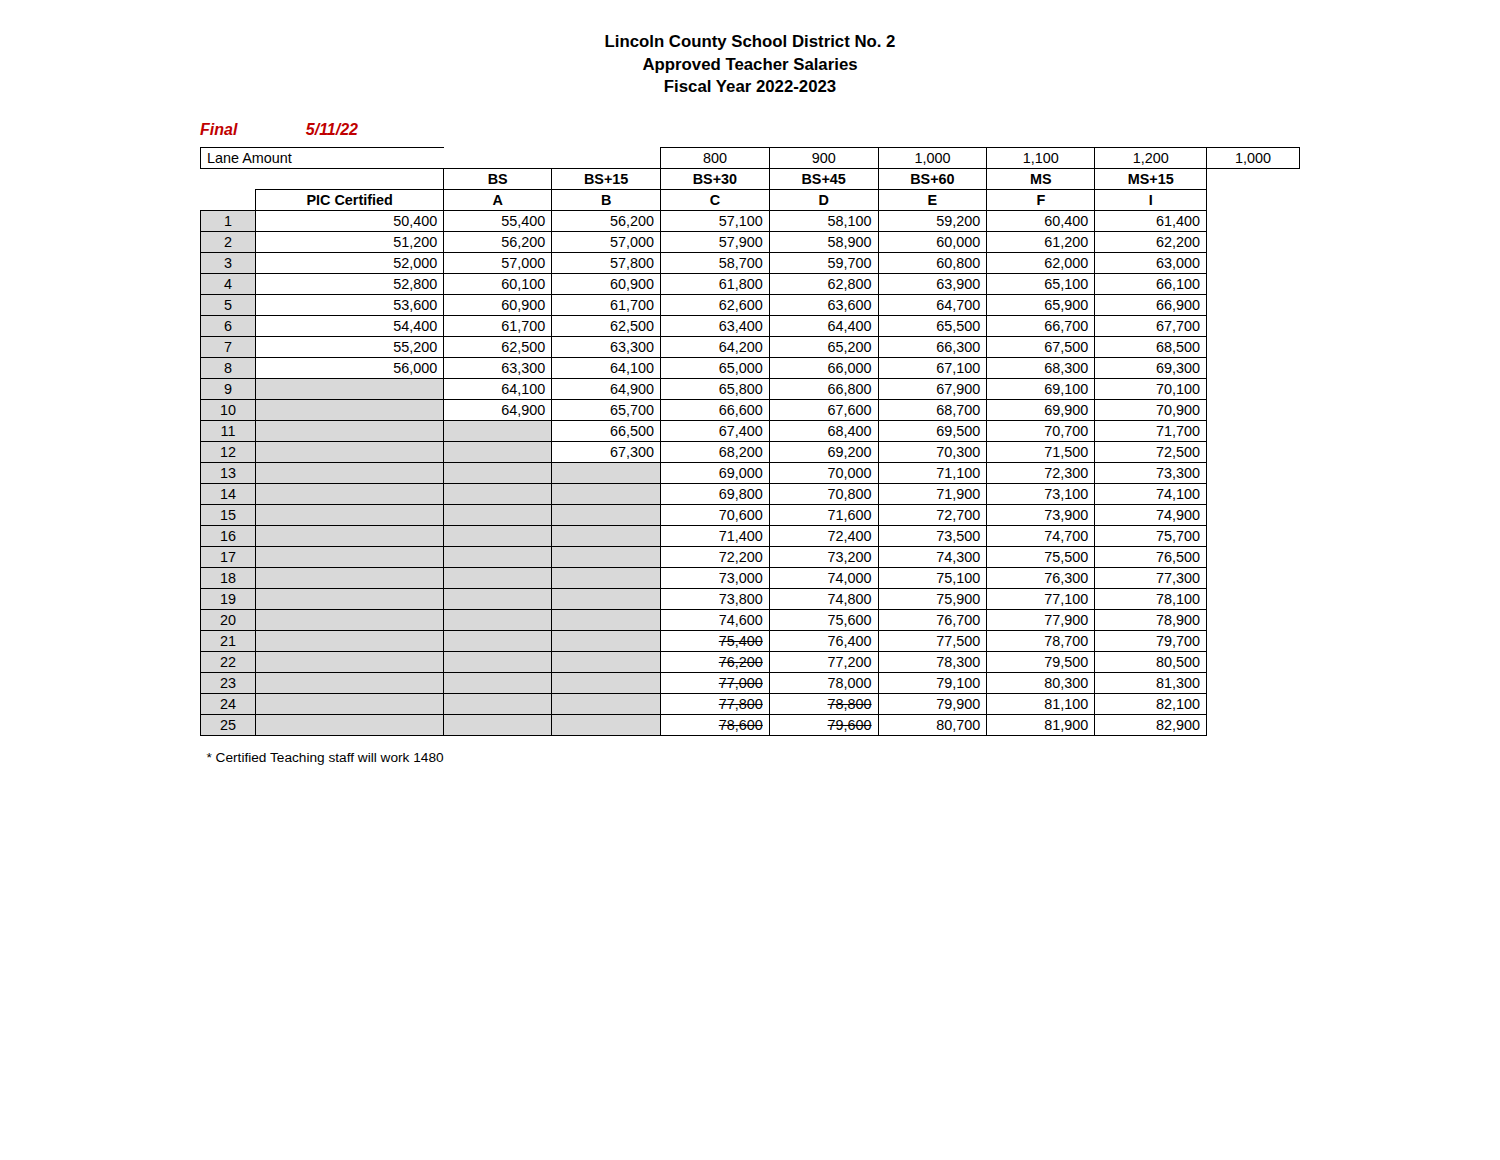Lincoln County School District No. 2
Approved Teacher Salaries
Fiscal Year 2022-2023
Final 5/11/22
Approved teacher salary schedule, fiscal year 2022-2023
| Lane Amount | | | 800 | 900 | 1,000 | 1,100 | 1,200 | 1,000 |
| --- | --- | --- | --- | --- | --- | --- | --- | --- |
| | | BS | BS+15 | BS+30 | BS+45 | BS+60 | MS | MS+15 |
| | PIC Certified | A | B | C | D | E | F | I |
| 1 | 50,400 | 55,400 | 56,200 | 57,100 | 58,100 | 59,200 | 60,400 | 61,400 |
| 2 | 51,200 | 56,200 | 57,000 | 57,900 | 58,900 | 60,000 | 61,200 | 62,200 |
| 3 | 52,000 | 57,000 | 57,800 | 58,700 | 59,700 | 60,800 | 62,000 | 63,000 |
| 4 | 52,800 | 60,100 | 60,900 | 61,800 | 62,800 | 63,900 | 65,100 | 66,100 |
| 5 | 53,600 | 60,900 | 61,700 | 62,600 | 63,600 | 64,700 | 65,900 | 66,900 |
| 6 | 54,400 | 61,700 | 62,500 | 63,400 | 64,400 | 65,500 | 66,700 | 67,700 |
| 7 | 55,200 | 62,500 | 63,300 | 64,200 | 65,200 | 66,300 | 67,500 | 68,500 |
| 8 | 56,000 | 63,300 | 64,100 | 65,000 | 66,000 | 67,100 | 68,300 | 69,300 |
| 9 | | 64,100 | 64,900 | 65,800 | 66,800 | 67,900 | 69,100 | 70,100 |
| 10 | | 64,900 | 65,700 | 66,600 | 67,600 | 68,700 | 69,900 | 70,900 |
| 11 | | | 66,500 | 67,400 | 68,400 | 69,500 | 70,700 | 71,700 |
| 12 | | | 67,300 | 68,200 | 69,200 | 70,300 | 71,500 | 72,500 |
| 13 | | | | 69,000 | 70,000 | 71,100 | 72,300 | 73,300 |
| 14 | | | | 69,800 | 70,800 | 71,900 | 73,100 | 74,100 |
| 15 | | | | 70,600 | 71,600 | 72,700 | 73,900 | 74,900 |
| 16 | | | | 71,400 | 72,400 | 73,500 | 74,700 | 75,700 |
| 17 | | | | 72,200 | 73,200 | 74,300 | 75,500 | 76,500 |
| 18 | | | | 73,000 | 74,000 | 75,100 | 76,300 | 77,300 |
| 19 | | | | 73,800 | 74,800 | 75,900 | 77,100 | 78,100 |
| 20 | | | | 74,600 | 75,600 | 76,700 | 77,900 | 78,900 |
| 21 | | | | 75,400 | 76,400 | 77,500 | 78,700 | 79,700 |
| 22 | | | | 76,200 | 77,200 | 78,300 | 79,500 | 80,500 |
| 23 | | | | 77,000 | 78,000 | 79,100 | 80,300 | 81,300 |
| 24 | | | | 77,800 | 78,800 | 79,900 | 81,100 | 82,100 |
| 25 | | | | 78,600 | 79,600 | 80,700 | 81,900 | 82,900 |
| * Certified Teaching staff will work 1480 |